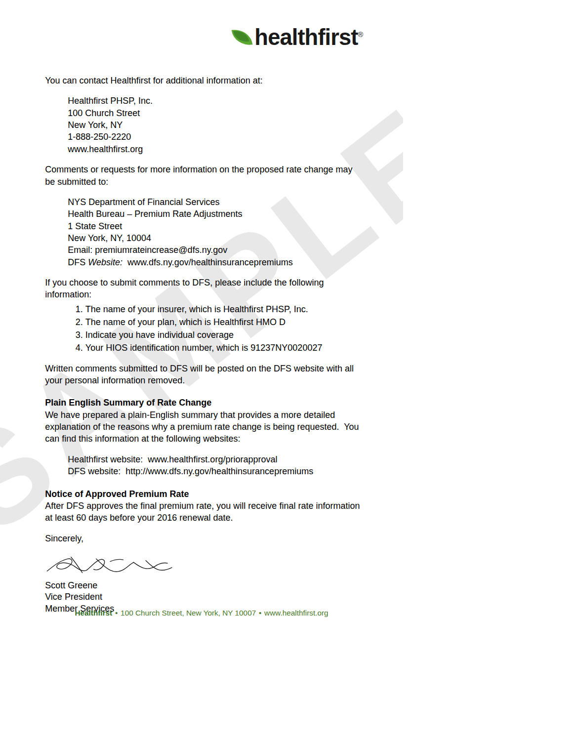SAMPLE
healthfirst®
You can contact Healthfirst for additional information at:
Healthfirst PHSP, Inc.
100 Church Street
New York, NY
1-888-250-2220
www.healthfirst.org
Comments or requests for more information on the proposed rate change may be submitted to:
NYS Department of Financial Services
Health Bureau – Premium Rate Adjustments
1 State Street
New York, NY, 10004
Email: premiumrateincrease@dfs.ny.gov
DFS Website: www.dfs.ny.gov/healthinsurancepremiums
If you choose to submit comments to DFS, please include the following information:
The name of your insurer, which is Healthfirst PHSP, Inc.
The name of your plan, which is Healthfirst HMO D
Indicate you have individual coverage
Your HIOS identification number, which is 91237NY0020027
Written comments submitted to DFS will be posted on the DFS website with all your personal information removed.
Plain English Summary of Rate Change
We have prepared a plain-English summary that provides a more detailed explanation of the reasons why a premium rate change is being requested. You can find this information at the following websites:
Healthfirst website: www.healthfirst.org/priorapproval
DFS website: http://www.dfs.ny.gov/healthinsurancepremiums
Notice of Approved Premium Rate
After DFS approves the final premium rate, you will receive final rate information at least 60 days before your 2016 renewal date.
Sincerely,
Scott Greene
Vice President
Member Services
Healthfirst•100 Church Street, New York, NY 10007•www.healthfirst.org